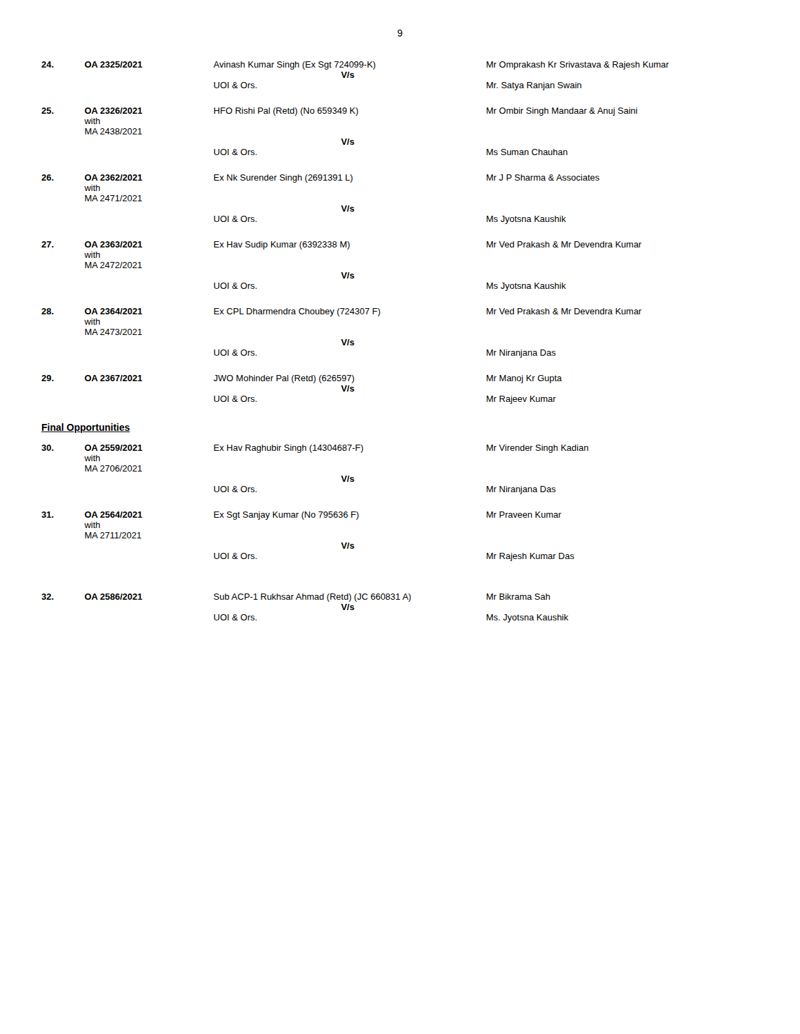9
| 24. | OA 2325/2021 | Avinash Kumar Singh (Ex Sgt 724099-K) | Mr Omprakash Kr Srivastava & Rajesh Kumar |
| | | V/s | |
| | | UOI & Ors. | Mr. Satya Ranjan Swain |
| 25. | OA 2326/2021 with MA 2438/2021 | HFO Rishi Pal (Retd) (No 659349 K) | Mr Ombir Singh Mandaar & Anuj Saini |
| | | V/s | |
| | | UOI & Ors. | Ms Suman Chauhan |
| 26. | OA 2362/2021 with MA 2471/2021 | Ex Nk Surender Singh (2691391 L) | Mr J P Sharma & Associates |
| | | V/s | |
| | | UOI & Ors. | Ms Jyotsna Kaushik |
| 27. | OA 2363/2021 with MA 2472/2021 | Ex Hav Sudip Kumar (6392338 M) | Mr Ved Prakash & Mr Devendra Kumar |
| | | V/s | |
| | | UOI & Ors. | Ms Jyotsna Kaushik |
| 28. | OA 2364/2021 with MA 2473/2021 | Ex CPL Dharmendra Choubey (724307 F) | Mr Ved Prakash & Mr Devendra Kumar |
| | | V/s | |
| | | UOI & Ors. | Mr Niranjana Das |
| 29. | OA 2367/2021 | JWO Mohinder Pal (Retd) (626597) | Mr Manoj Kr Gupta |
| | | V/s | |
| | | UOI & Ors. | Mr Rajeev Kumar |
Final Opportunities
| 30. | OA 2559/2021 with MA 2706/2021 | Ex Hav Raghubir Singh (14304687-F) | Mr Virender Singh Kadian |
| | | V/s | |
| | | UOI & Ors. | Mr Niranjana Das |
| 31. | OA 2564/2021 with MA 2711/2021 | Ex Sgt Sanjay Kumar (No 795636 F) | Mr Praveen Kumar |
| | | V/s | |
| | | UOI & Ors. | Mr Rajesh Kumar Das |
| 32. | OA 2586/2021 | Sub ACP-1 Rukhsar Ahmad (Retd) (JC 660831 A) | Mr Bikrama Sah |
| | | V/s | |
| | | UOI & Ors. | Ms. Jyotsna Kaushik |